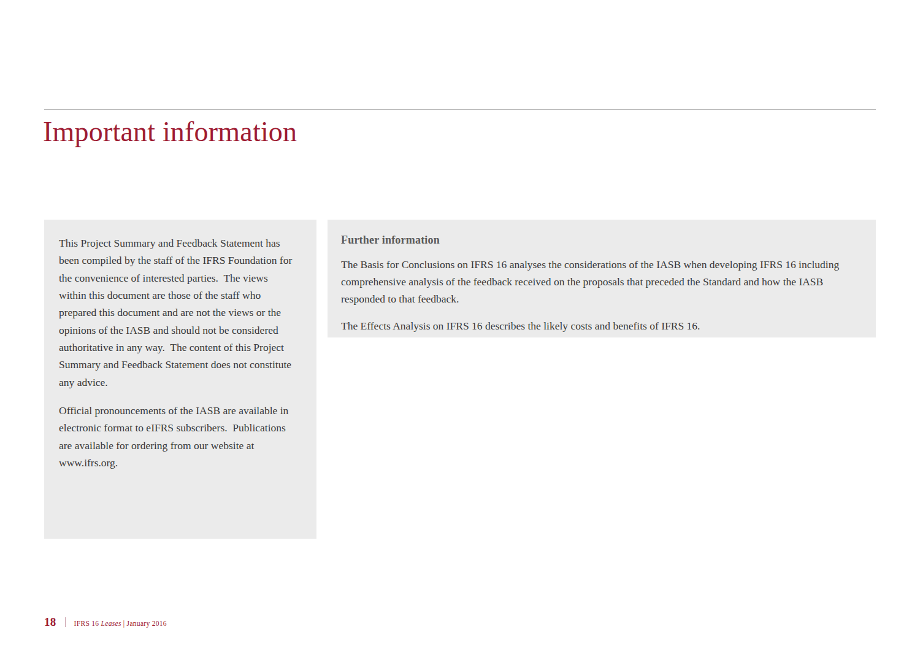Important information
This Project Summary and Feedback Statement has been compiled by the staff of the IFRS Foundation for the convenience of interested parties. The views within this document are those of the staff who prepared this document and are not the views or the opinions of the IASB and should not be considered authoritative in any way. The content of this Project Summary and Feedback Statement does not constitute any advice.
Official pronouncements of the IASB are available in electronic format to eIFRS subscribers. Publications are available for ordering from our website at www.ifrs.org.
Further information
The Basis for Conclusions on IFRS 16 analyses the considerations of the IASB when developing IFRS 16 including comprehensive analysis of the feedback received on the proposals that preceded the Standard and how the IASB responded to that feedback.
The Effects Analysis on IFRS 16 describes the likely costs and benefits of IFRS 16.
18 IFRS 16 Leases | January 2016